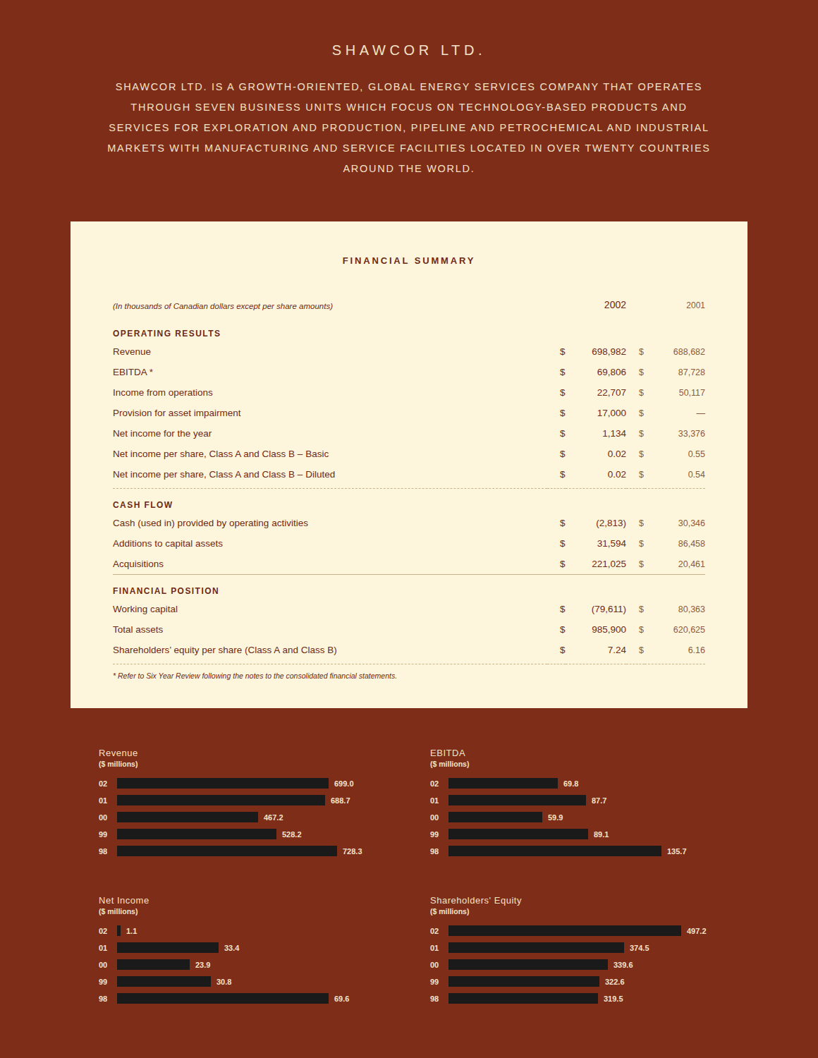SHAWCOR LTD.
ShawCor Ltd. is a growth-oriented, global energy services company that operates through seven business units which focus on technology-based products and services for exploration and production, pipeline and petrochemical and industrial markets with manufacturing and service facilities located in over twenty countries around the world.
FINANCIAL SUMMARY
| (In thousands of Canadian dollars except per share amounts) | 2002 | 2001 |
| --- | --- | --- |
| OPERATING RESULTS |
| Revenue | $ | 698,982 | $ | 688,682 |
| EBITDA * | $ | 69,806 | $ | 87,728 |
| Income from operations | $ | 22,707 | $ | 50,117 |
| Provision for asset impairment | $ | 17,000 | $ | — |
| Net income for the year | $ | 1,134 | $ | 33,376 |
| Net income per share, Class A and Class B – Basic | $ | 0.02 | $ | 0.55 |
| Net income per share, Class A and Class B – Diluted | $ | 0.02 | $ | 0.54 |
| CASH FLOW |
| Cash (used in) provided by operating activities | $ | (2,813) | $ | 30,346 |
| Additions to capital assets | $ | 31,594 | $ | 86,458 |
| Acquisitions | $ | 221,025 | $ | 20,461 |
| FINANCIAL POSITION |
| Working capital | $ | (79,611) | $ | 80,363 |
| Total assets | $ | 985,900 | $ | 620,625 |
| Shareholders’ equity per share (Class A and Class B) | $ | 7.24 | $ | 6.16 |
* Refer to Six Year Review following the notes to the consolidated financial statements.
Revenue
($ millions)
02 699.0
01 688.7
00 467.2
99 528.2
98 728.3
EBITDA
($ millions)
02 69.8
01 87.7
00 59.9
99 89.1
98 135.7
Net Income
($ millions)
02 1.1
01 33.4
00 23.9
99 30.8
98 69.6
Shareholders' Equity
($ millions)
02 497.2
01 374.5
00 339.6
99 322.6
98 319.5